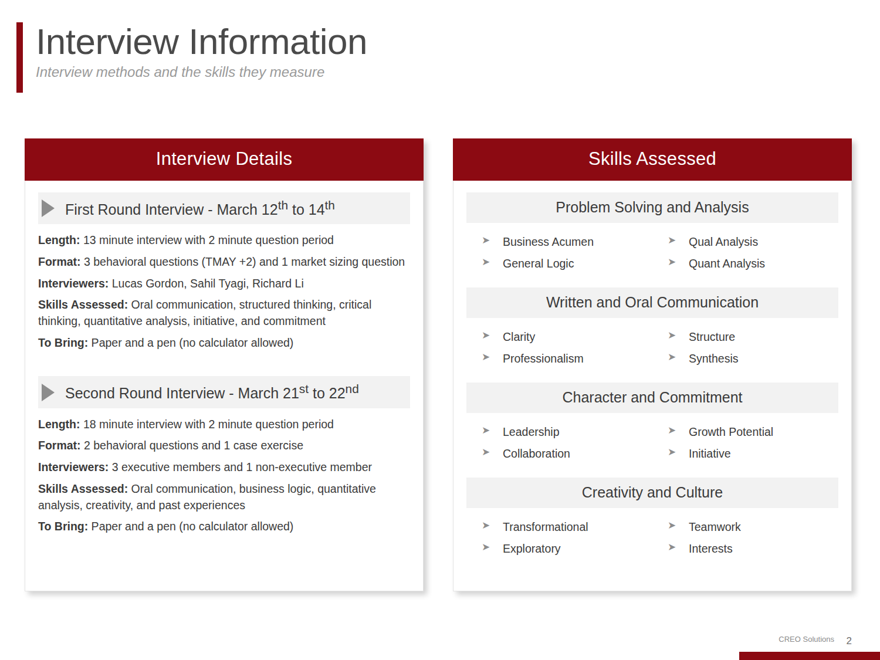Interview Information
Interview methods and the skills they measure
Interview Details
First Round Interview - March 12th to 14th
Length: 13 minute interview with 2 minute question period
Format: 3 behavioral questions (TMAY +2) and 1 market sizing question
Interviewers: Lucas Gordon, Sahil Tyagi, Richard Li
Skills Assessed: Oral communication, structured thinking, critical thinking, quantitative analysis, initiative, and commitment
To Bring: Paper and a pen (no calculator allowed)
Second Round Interview - March 21st to 22nd
Length: 18 minute interview with 2 minute question period
Format: 2 behavioral questions and 1 case exercise
Interviewers: 3 executive members and 1 non-executive member
Skills Assessed: Oral communication, business logic, quantitative analysis, creativity, and past experiences
To Bring: Paper and a pen (no calculator allowed)
Skills Assessed
Problem Solving and Analysis
Business Acumen
General Logic
Qual Analysis
Quant Analysis
Written and Oral Communication
Clarity
Professionalism
Structure
Synthesis
Character and Commitment
Leadership
Collaboration
Growth Potential
Initiative
Creativity and Culture
Transformational
Exploratory
Teamwork
Interests
CREO Solutions
2